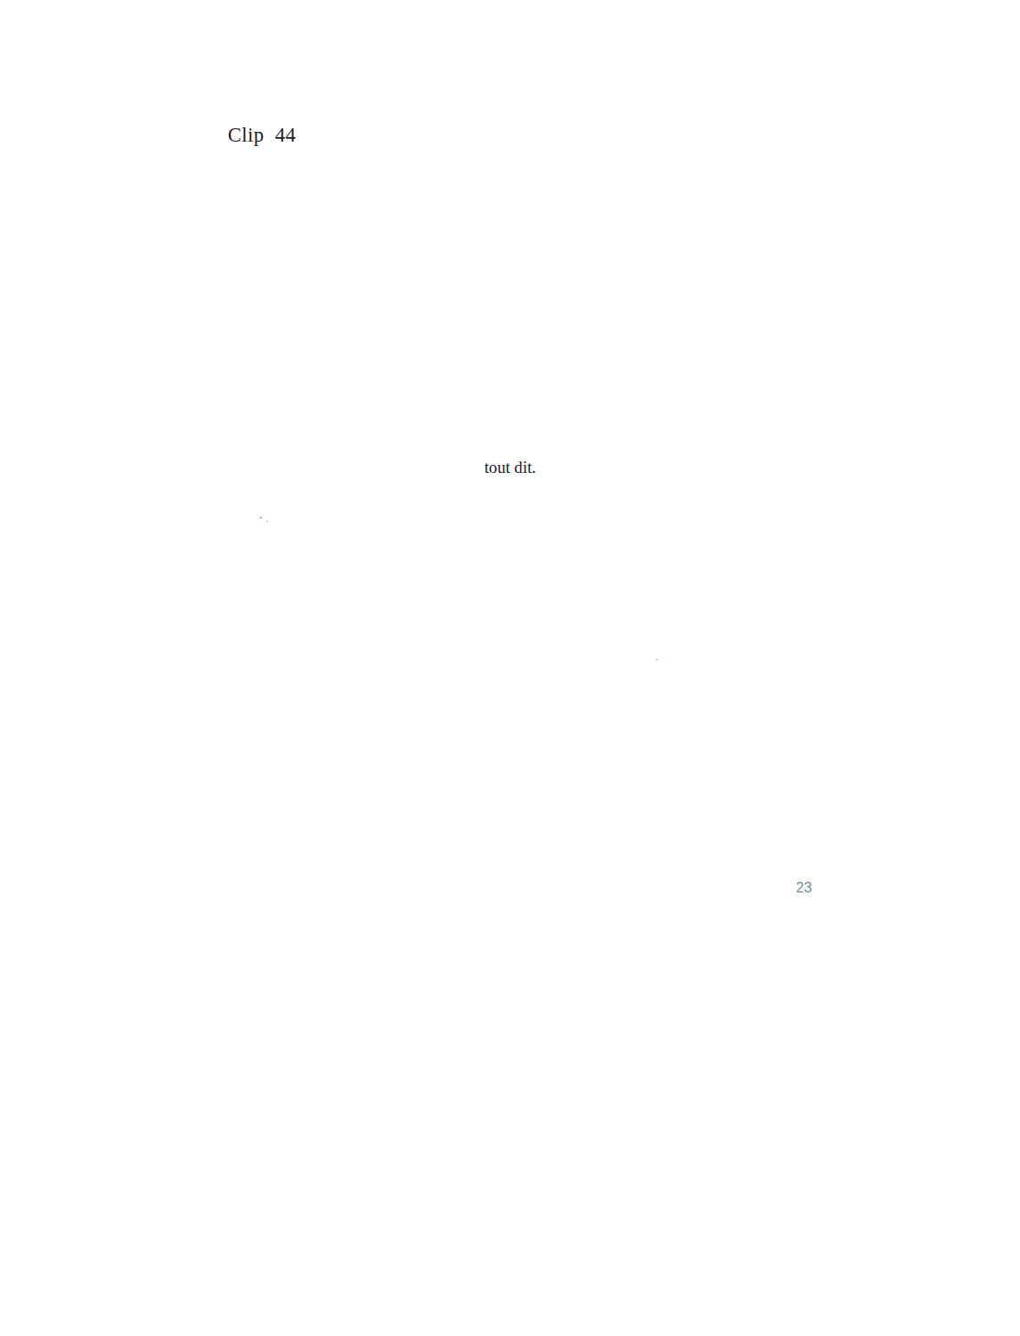Clip 44
tout dit.
.
.
.
23